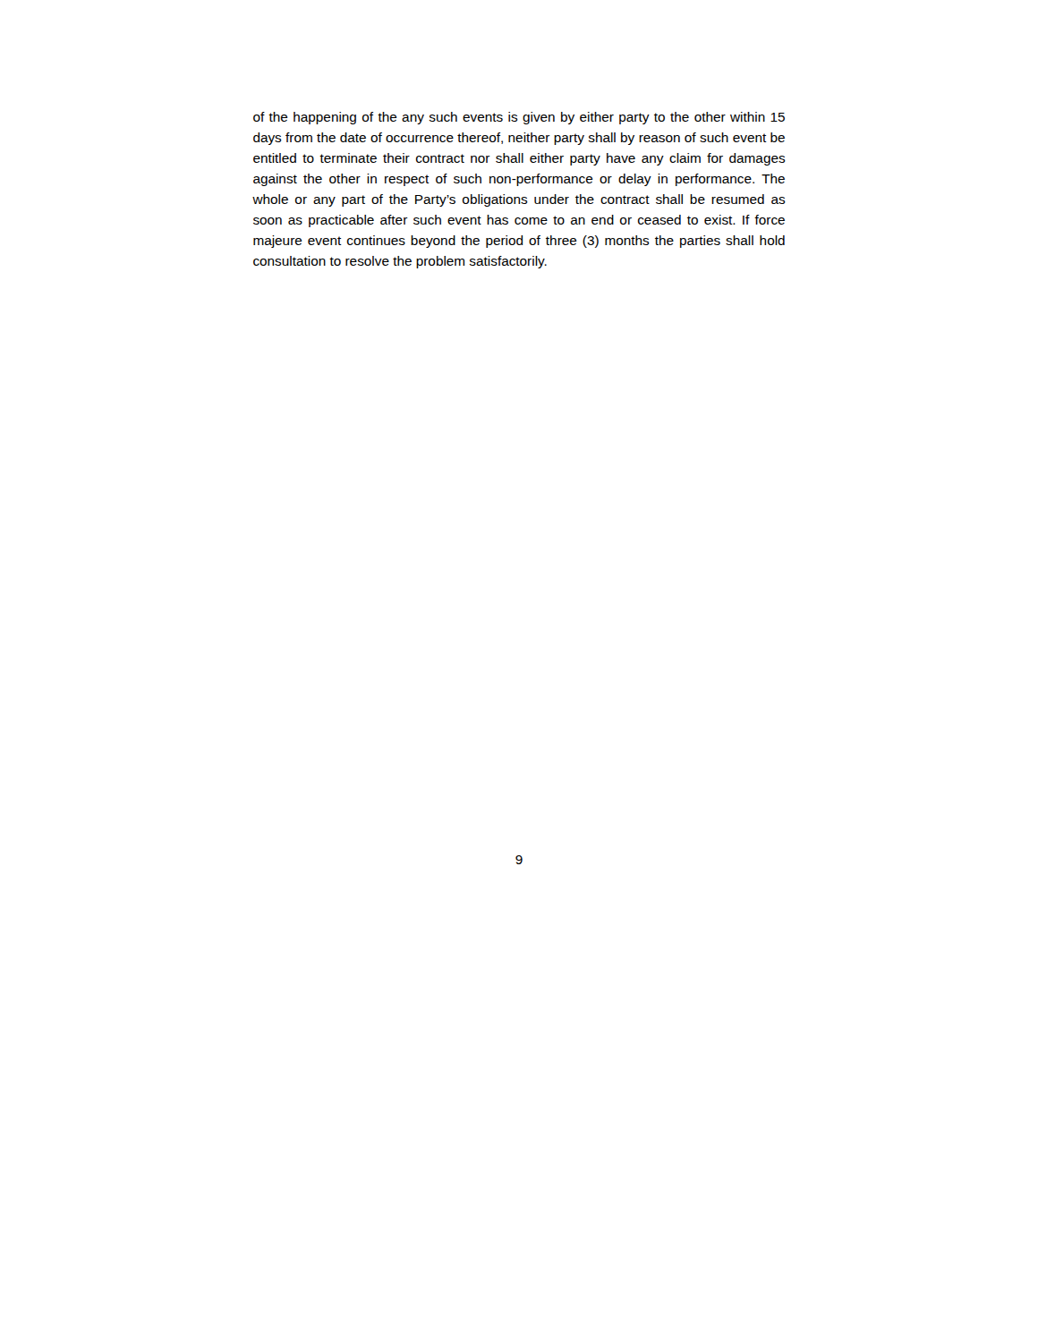of the happening of the any such events is given by either party to the other within 15 days from the date of occurrence thereof, neither party shall by reason of such event be entitled to terminate their contract nor shall either party have any claim for damages against the other in respect of such non-performance or delay in performance. The whole or any part of the Party’s obligations under the contract shall be resumed as soon as practicable after such event has come to an end or ceased to exist. If force majeure event continues beyond the period of three (3) months the parties shall hold consultation to resolve the problem satisfactorily.
9